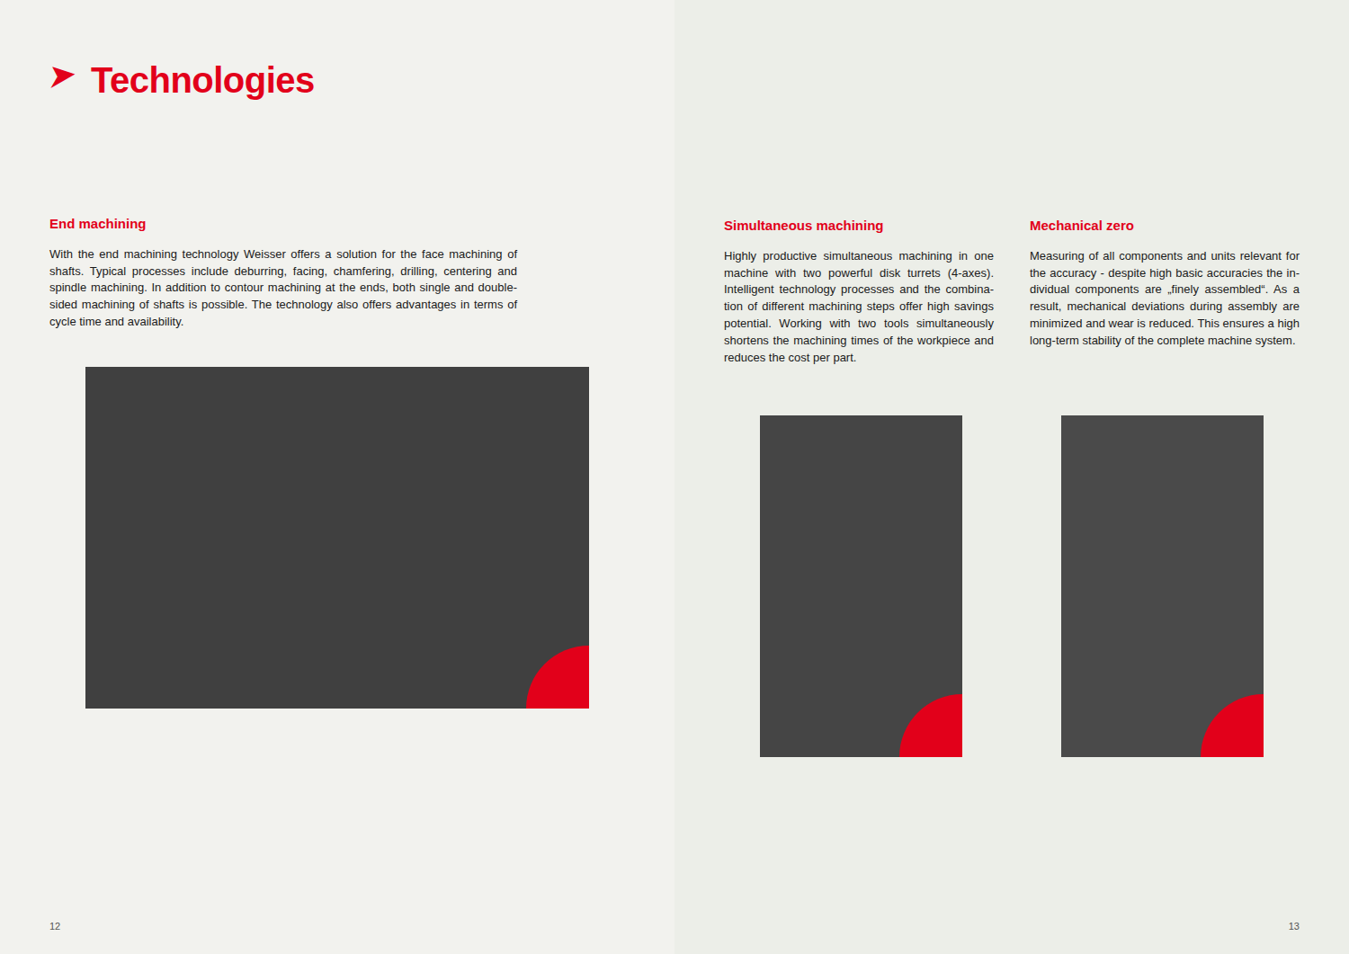➤
Technologies
End machining
With the end machining technology Weisser offers a solution for the face machining of shafts. Typical processes include deburring, facing, chamfering, drilling, centering and spindle machining. In addition to contour machining at the ends, both single and double-sided machining of shafts is possible. The technology also offers advantages in terms of cycle time and availability.
12
Simultaneous machining
Highly productive simultaneous machining in one machine with two powerful disk turrets (4-axes). Intelligent technology processes and the combination of different machining steps offer high savings potential. Working with two tools simultaneously shortens the machining times of the workpiece and reduces the cost per part.
Mechanical zero
Measuring of all components and units relevant for the accuracy - despite high basic accuracies the individual components are „finely assembled“. As a result, mechanical deviations during assembly are minimized and wear is reduced. This ensures a high long-term stability of the complete machine system.
13